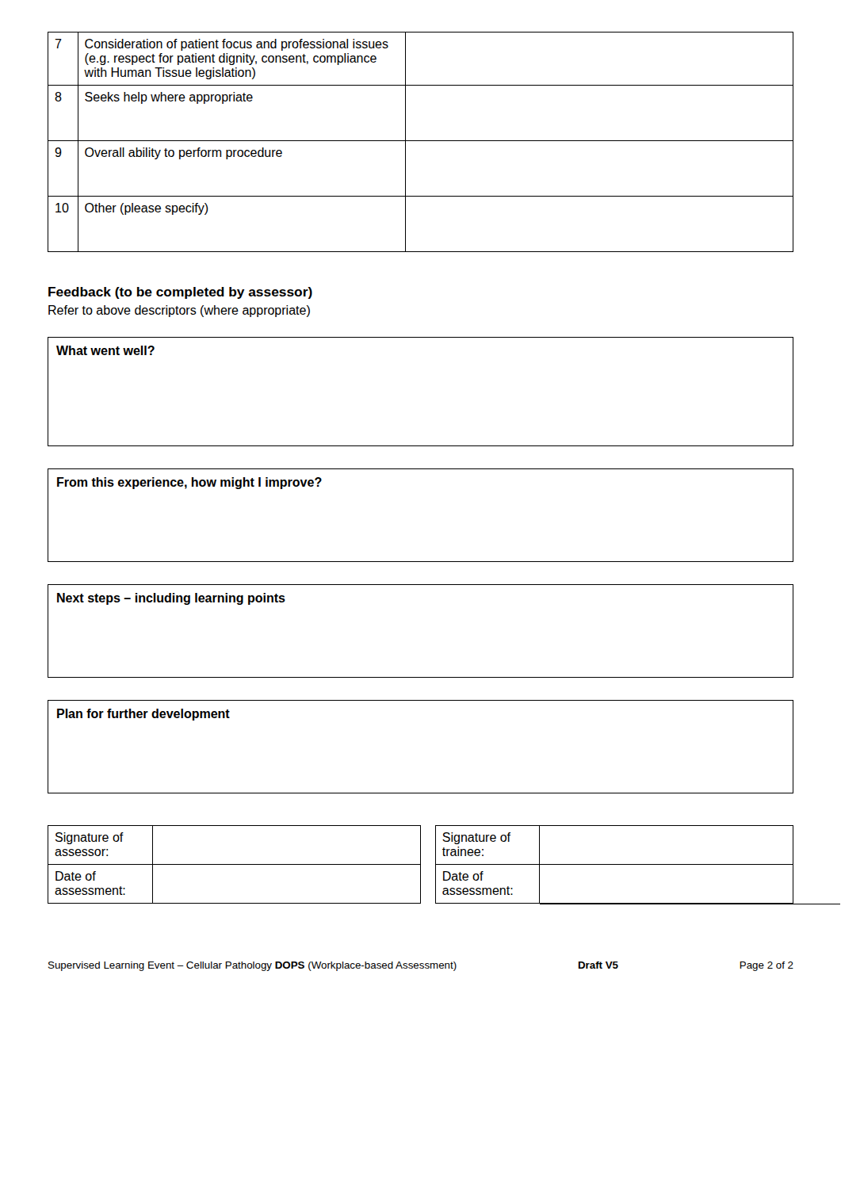| 7 | Consideration of patient focus and professional issues (e.g. respect for patient dignity, consent, compliance with Human Tissue legislation) | |
| 8 | Seeks help where appropriate | |
| 9 | Overall ability to perform procedure | |
| 10 | Other (please specify) | |
Feedback (to be completed by assessor)
Refer to above descriptors (where appropriate)
What went well?
From this experience, how might I improve?
Next steps – including learning points
Plan for further development
| Signature of assessor: | | | Signature of trainee: | |
| Date of assessment: | | | Date of assessment: | |
Supervised Learning Event – Cellular Pathology DOPS (Workplace-based Assessment) Draft V5 Page 2 of 2